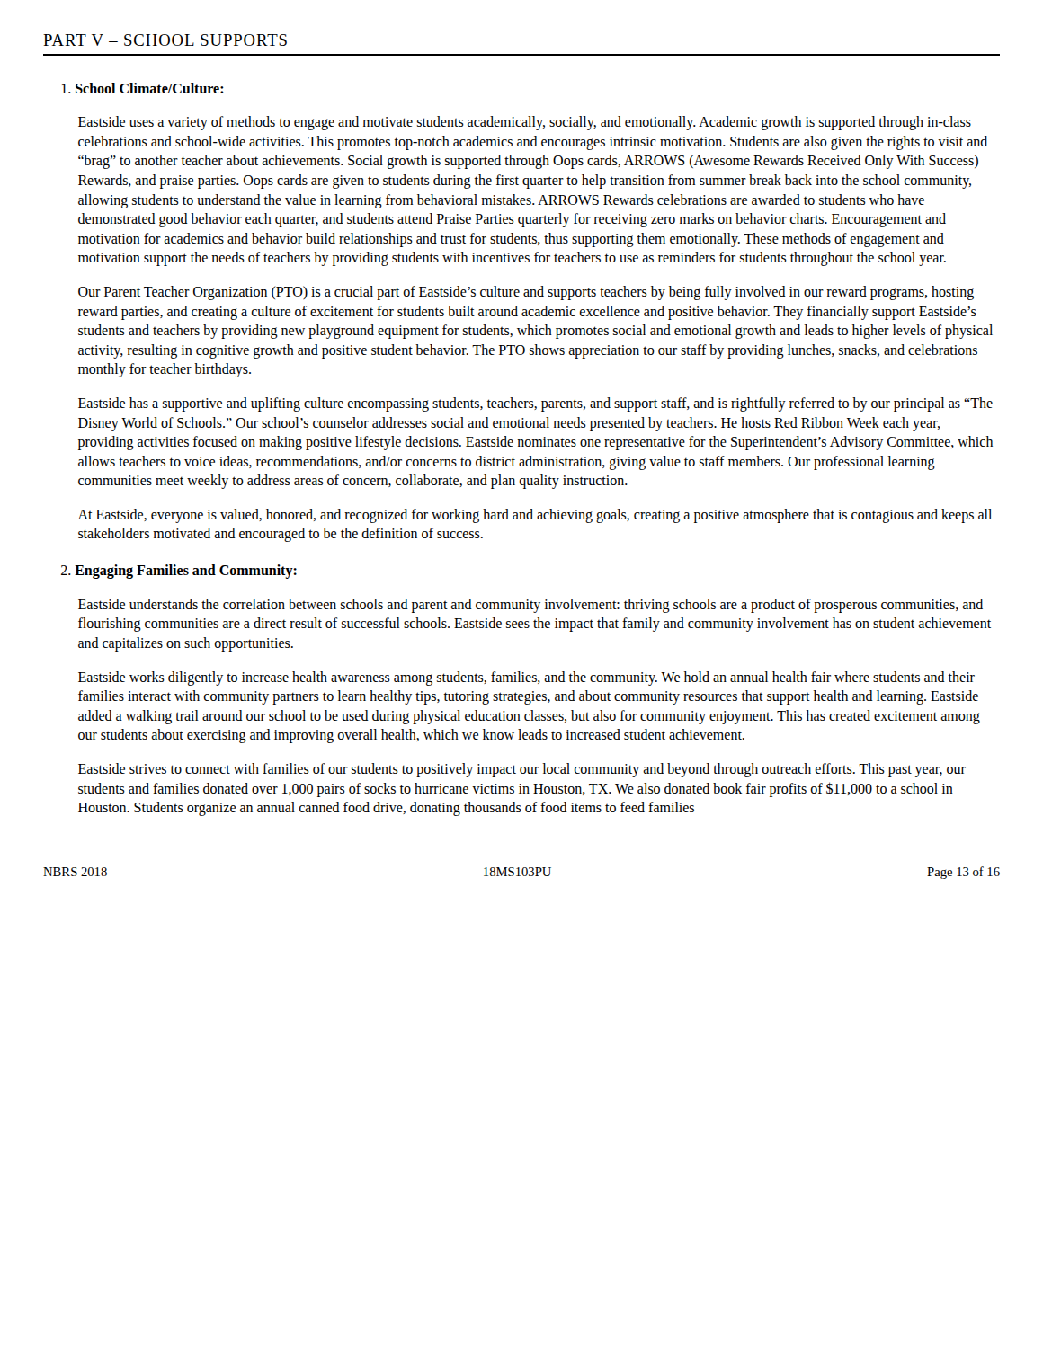PART V – SCHOOL SUPPORTS
School Climate/Culture:
Eastside uses a variety of methods to engage and motivate students academically, socially, and emotionally. Academic growth is supported through in-class celebrations and school-wide activities. This promotes top-notch academics and encourages intrinsic motivation. Students are also given the rights to visit and “brag” to another teacher about achievements. Social growth is supported through Oops cards, ARROWS (Awesome Rewards Received Only With Success) Rewards, and praise parties. Oops cards are given to students during the first quarter to help transition from summer break back into the school community, allowing students to understand the value in learning from behavioral mistakes. ARROWS Rewards celebrations are awarded to students who have demonstrated good behavior each quarter, and students attend Praise Parties quarterly for receiving zero marks on behavior charts. Encouragement and motivation for academics and behavior build relationships and trust for students, thus supporting them emotionally. These methods of engagement and motivation support the needs of teachers by providing students with incentives for teachers to use as reminders for students throughout the school year.
Our Parent Teacher Organization (PTO) is a crucial part of Eastside’s culture and supports teachers by being fully involved in our reward programs, hosting reward parties, and creating a culture of excitement for students built around academic excellence and positive behavior. They financially support Eastside’s students and teachers by providing new playground equipment for students, which promotes social and emotional growth and leads to higher levels of physical activity, resulting in cognitive growth and positive student behavior. The PTO shows appreciation to our staff by providing lunches, snacks, and celebrations monthly for teacher birthdays.
Eastside has a supportive and uplifting culture encompassing students, teachers, parents, and support staff, and is rightfully referred to by our principal as “The Disney World of Schools.” Our school’s counselor addresses social and emotional needs presented by teachers. He hosts Red Ribbon Week each year, providing activities focused on making positive lifestyle decisions. Eastside nominates one representative for the Superintendent’s Advisory Committee, which allows teachers to voice ideas, recommendations, and/or concerns to district administration, giving value to staff members. Our professional learning communities meet weekly to address areas of concern, collaborate, and plan quality instruction.
At Eastside, everyone is valued, honored, and recognized for working hard and achieving goals, creating a positive atmosphere that is contagious and keeps all stakeholders motivated and encouraged to be the definition of success.
Engaging Families and Community:
Eastside understands the correlation between schools and parent and community involvement: thriving schools are a product of prosperous communities, and flourishing communities are a direct result of successful schools. Eastside sees the impact that family and community involvement has on student achievement and capitalizes on such opportunities.
Eastside works diligently to increase health awareness among students, families, and the community. We hold an annual health fair where students and their families interact with community partners to learn healthy tips, tutoring strategies, and about community resources that support health and learning. Eastside added a walking trail around our school to be used during physical education classes, but also for community enjoyment. This has created excitement among our students about exercising and improving overall health, which we know leads to increased student achievement.
Eastside strives to connect with families of our students to positively impact our local community and beyond through outreach efforts. This past year, our students and families donated over 1,000 pairs of socks to hurricane victims in Houston, TX. We also donated book fair profits of $11,000 to a school in Houston. Students organize an annual canned food drive, donating thousands of food items to feed families
NBRS 2018 18MS103PU Page 13 of 16